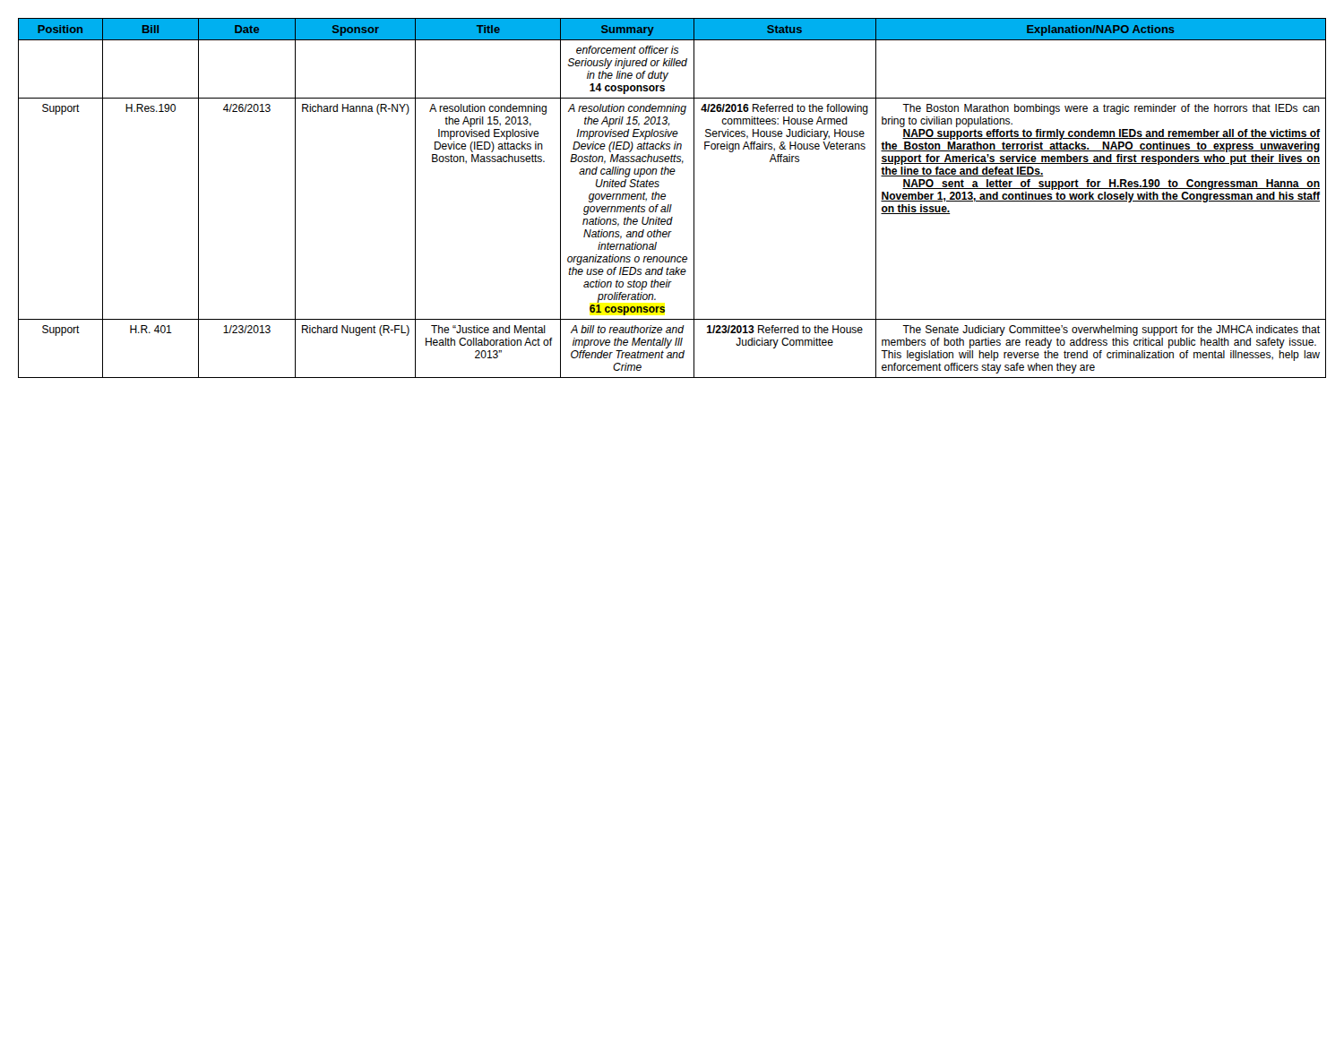| Position | Bill | Date | Sponsor | Title | Summary | Status | Explanation/NAPO Actions |
| --- | --- | --- | --- | --- | --- | --- | --- |
| | | | | | enforcement officer is Seriously injured or killed in the line of duty 14 cosponsors | | |
| Support | H.Res.190 | 4/26/2013 | Richard Hanna (R-NY) | A resolution condemning the April 15, 2013, Improvised Explosive Device (IED) attacks in Boston, Massachusetts. | A resolution condemning the April 15, 2013, Improvised Explosive Device (IED) attacks in Boston, Massachusetts, and calling upon the United States government, the governments of all nations, the United Nations, and other international organizations o renounce the use of IEDs and take action to stop their proliferation. 61 cosponsors | 4/26/2016 Referred to the following committees: House Armed Services, House Judiciary, House Foreign Affairs, & House Veterans Affairs | The Boston Marathon bombings were a tragic reminder of the horrors that IEDs can bring to civilian populations. NAPO supports efforts to firmly condemn IEDs and remember all of the victims of the Boston Marathon terrorist attacks. NAPO continues to express unwavering support for America’s service members and first responders who put their lives on the line to face and defeat IEDs. NAPO sent a letter of support for H.Res.190 to Congressman Hanna on November 1, 2013, and continues to work closely with the Congressman and his staff on this issue. |
| Support | H.R. 401 | 1/23/2013 | Richard Nugent (R-FL) | The “Justice and Mental Health Collaboration Act of 2013” | A bill to reauthorize and improve the Mentally Ill Offender Treatment and Crime | 1/23/2013 Referred to the House Judiciary Committee | The Senate Judiciary Committee’s overwhelming support for the JMHCA indicates that members of both parties are ready to address this critical public health and safety issue. This legislation will help reverse the trend of criminalization of mental illnesses, help law enforcement officers stay safe when they are |